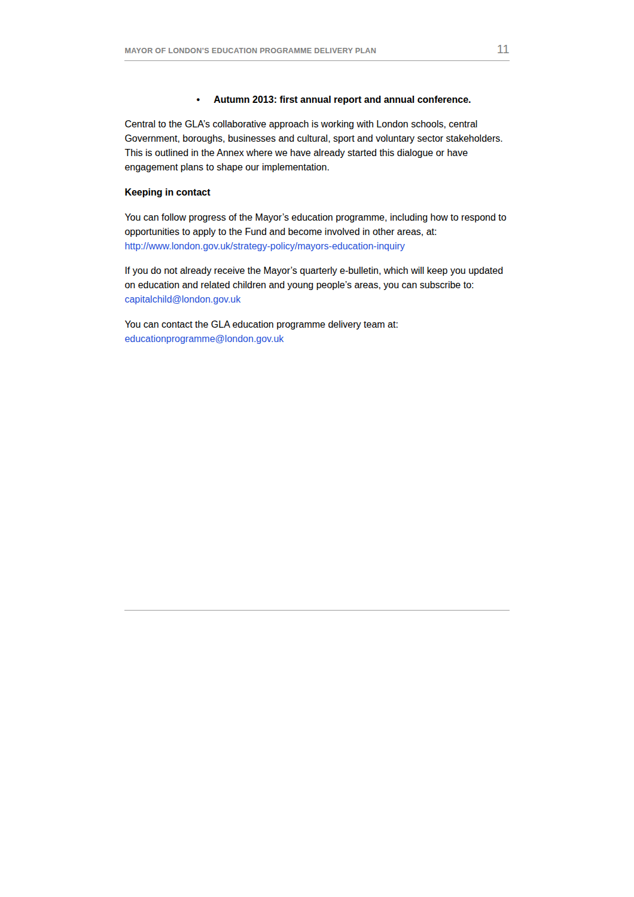Mayor of London’s Education Programme Delivery Plan
11
Autumn 2013: first annual report and annual conference.
Central to the GLA’s collaborative approach is working with London schools, central Government, boroughs, businesses and cultural, sport and voluntary sector stakeholders. This is outlined in the Annex where we have already started this dialogue or have engagement plans to shape our implementation.
Keeping in contact
You can follow progress of the Mayor’s education programme, including how to respond to opportunities to apply to the Fund and become involved in other areas, at:
http://www.london.gov.uk/strategy-policy/mayors-education-inquiry
If you do not already receive the Mayor’s quarterly e-bulletin, which will keep you updated on education and related children and young people’s areas, you can subscribe to:
capitalchild@london.gov.uk
You can contact the GLA education programme delivery team at:
educationprogramme@london.gov.uk